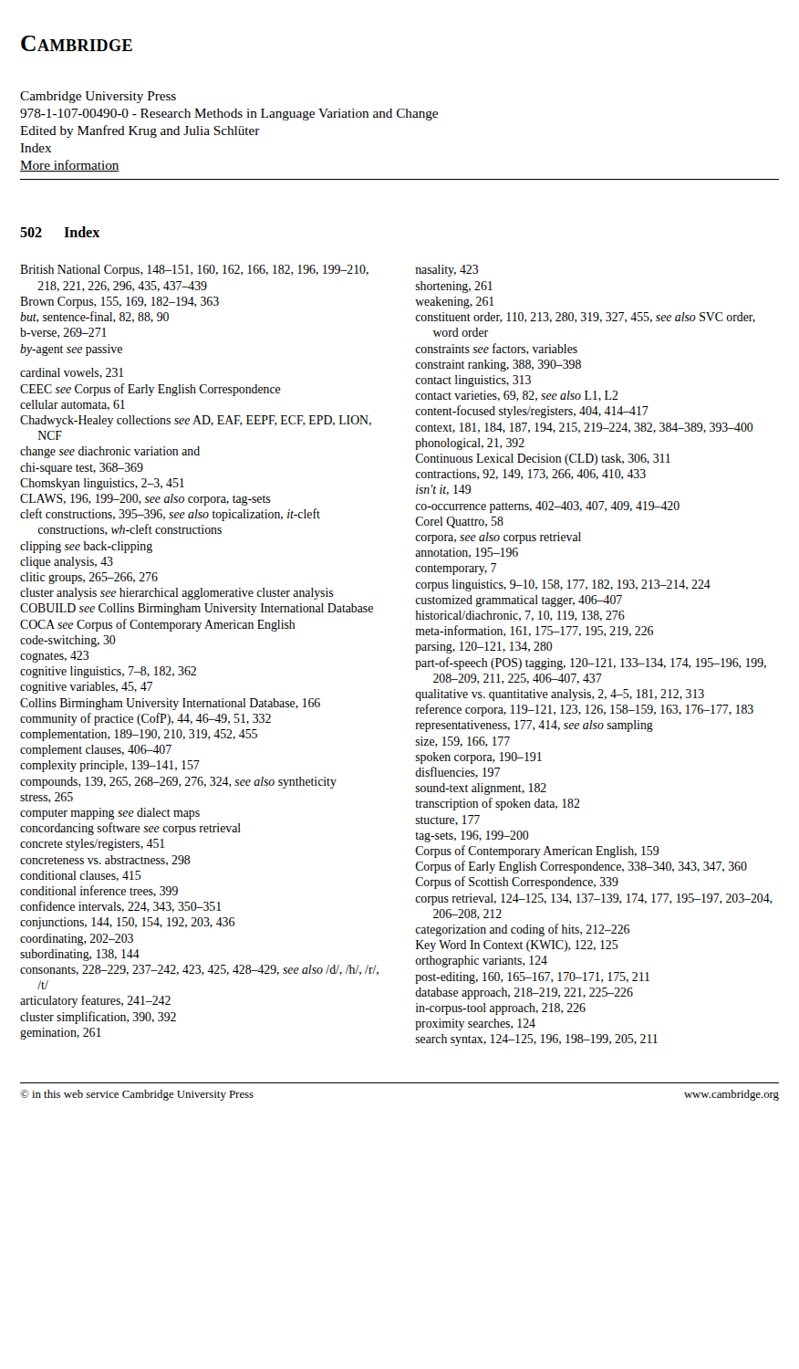Cambridge
Cambridge University Press
978-1-107-00490-0 - Research Methods in Language Variation and Change
Edited by Manfred Krug and Julia Schlüter
Index
More information
502 Index
British National Corpus, 148–151, 160, 162, 166, 182, 196, 199–210, 218, 221, 226, 296, 435, 437–439
Brown Corpus, 155, 169, 182–194, 363
but, sentence-final, 82, 88, 90
b-verse, 269–271
by-agent see passive
cardinal vowels, 231
CEEC see Corpus of Early English Correspondence
cellular automata, 61
Chadwyck-Healey collections see AD, EAF, EEPF, ECF, EPD, LION, NCF
change see diachronic variation and
chi-square test, 368–369
Chomskyan linguistics, 2–3, 451
CLAWS, 196, 199–200, see also corpora, tag-sets
cleft constructions, 395–396, see also topicalization, it-cleft constructions, wh-cleft constructions
clipping see back-clipping
clique analysis, 43
clitic groups, 265–266, 276
cluster analysis see hierarchical agglomerative cluster analysis
COBUILD see Collins Birmingham University International Database
COCA see Corpus of Contemporary American English
code-switching, 30
cognates, 423
cognitive linguistics, 7–8, 182, 362
cognitive variables, 45, 47
Collins Birmingham University International Database, 166
community of practice (CofP), 44, 46–49, 51, 332
complementation, 189–190, 210, 319, 452, 455
complement clauses, 406–407
complexity principle, 139–141, 157
compounds, 139, 265, 268–269, 276, 324, see also syntheticity
stress, 265
computer mapping see dialect maps
concordancing software see corpus retrieval
concrete styles/registers, 451
concreteness vs. abstractness, 298
conditional clauses, 415
conditional inference trees, 399
confidence intervals, 224, 343, 350–351
conjunctions, 144, 150, 154, 192, 203, 436
coordinating, 202–203
subordinating, 138, 144
consonants, 228–229, 237–242, 423, 425, 428–429, see also /d/, /h/, /r/, /t/
articulatory features, 241–242
cluster simplification, 390, 392
gemination, 261
nasality, 423
shortening, 261
weakening, 261
constituent order, 110, 213, 280, 319, 327, 455, see also SVC order, word order
constraints see factors, variables
constraint ranking, 388, 390–398
contact linguistics, 313
contact varieties, 69, 82, see also L1, L2
content-focused styles/registers, 404, 414–417
context, 181, 184, 187, 194, 215, 219–224, 382, 384–389, 393–400
phonological, 21, 392
Continuous Lexical Decision (CLD) task, 306, 311
contractions, 92, 149, 173, 266, 406, 410, 433
isn't it, 149
co-occurrence patterns, 402–403, 407, 409, 419–420
Corel Quattro, 58
corpora, see also corpus retrieval
annotation, 195–196
contemporary, 7
corpus linguistics, 9–10, 158, 177, 182, 193, 213–214, 224
customized grammatical tagger, 406–407
historical/diachronic, 7, 10, 119, 138, 276
meta-information, 161, 175–177, 195, 219, 226
parsing, 120–121, 134, 280
part-of-speech (POS) tagging, 120–121, 133–134, 174, 195–196, 199, 208–209, 211, 225, 406–407, 437
qualitative vs. quantitative analysis, 2, 4–5, 181, 212, 313
reference corpora, 119–121, 123, 126, 158–159, 163, 176–177, 183
representativeness, 177, 414, see also sampling
size, 159, 166, 177
spoken corpora, 190–191
disfluencies, 197
sound-text alignment, 182
transcription of spoken data, 182
stucture, 177
tag-sets, 196, 199–200
Corpus of Contemporary American English, 159
Corpus of Early English Correspondence, 338–340, 343, 347, 360
Corpus of Scottish Correspondence, 339
corpus retrieval, 124–125, 134, 137–139, 174, 177, 195–197, 203–204, 206–208, 212
categorization and coding of hits, 212–226
Key Word In Context (KWIC), 122, 125
orthographic variants, 124
post-editing, 160, 165–167, 170–171, 175, 211
database approach, 218–219, 221, 225–226
in-corpus-tool approach, 218, 226
proximity searches, 124
search syntax, 124–125, 196, 198–199, 205, 211
© in this web service Cambridge University Press www.cambridge.org